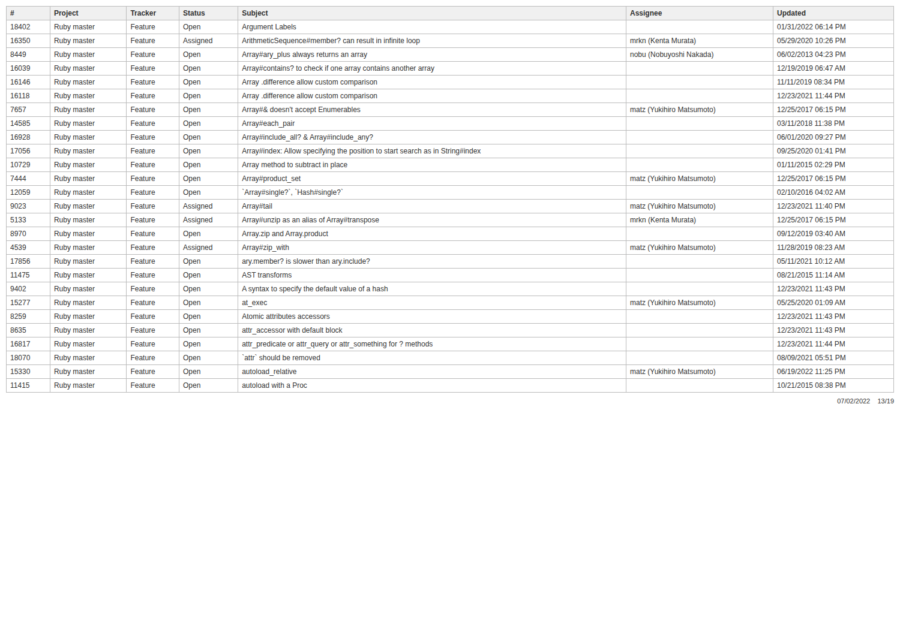| # | Project | Tracker | Status | Subject | Assignee | Updated |
| --- | --- | --- | --- | --- | --- | --- |
| 18402 | Ruby master | Feature | Open | Argument Labels | | 01/31/2022 06:14 PM |
| 16350 | Ruby master | Feature | Assigned | ArithmeticSequence#member? can result in infinite loop | mrkn (Kenta Murata) | 05/29/2020 10:26 PM |
| 8449 | Ruby master | Feature | Open | Array#ary_plus always returns an array | nobu (Nobuyoshi Nakada) | 06/02/2013 04:23 PM |
| 16039 | Ruby master | Feature | Open | Array#contains? to check if one array contains another array | | 12/19/2019 06:47 AM |
| 16146 | Ruby master | Feature | Open | Array .difference allow custom comparison | | 11/11/2019 08:34 PM |
| 16118 | Ruby master | Feature | Open | Array .difference allow custom comparison | | 12/23/2021 11:44 PM |
| 7657 | Ruby master | Feature | Open | Array#& doesn't accept Enumerables | matz (Yukihiro Matsumoto) | 12/25/2017 06:15 PM |
| 14585 | Ruby master | Feature | Open | Array#each_pair | | 03/11/2018 11:38 PM |
| 16928 | Ruby master | Feature | Open | Array#include_all? & Array#include_any? | | 06/01/2020 09:27 PM |
| 17056 | Ruby master | Feature | Open | Array#index: Allow specifying the position to start search as in String#index | | 09/25/2020 01:41 PM |
| 10729 | Ruby master | Feature | Open | Array method to subtract in place | | 01/11/2015 02:29 PM |
| 7444 | Ruby master | Feature | Open | Array#product_set | matz (Yukihiro Matsumoto) | 12/25/2017 06:15 PM |
| 12059 | Ruby master | Feature | Open | `Array#single?`, `Hash#single?` | | 02/10/2016 04:02 AM |
| 9023 | Ruby master | Feature | Assigned | Array#tail | matz (Yukihiro Matsumoto) | 12/23/2021 11:40 PM |
| 5133 | Ruby master | Feature | Assigned | Array#unzip as an alias of Array#transpose | mrkn (Kenta Murata) | 12/25/2017 06:15 PM |
| 8970 | Ruby master | Feature | Open | Array.zip and Array.product | | 09/12/2019 03:40 AM |
| 4539 | Ruby master | Feature | Assigned | Array#zip_with | matz (Yukihiro Matsumoto) | 11/28/2019 08:23 AM |
| 17856 | Ruby master | Feature | Open | ary.member? is slower than ary.include? | | 05/11/2021 10:12 AM |
| 11475 | Ruby master | Feature | Open | AST transforms | | 08/21/2015 11:14 AM |
| 9402 | Ruby master | Feature | Open | A syntax to specify the default value of a hash | | 12/23/2021 11:43 PM |
| 15277 | Ruby master | Feature | Open | at_exec | matz (Yukihiro Matsumoto) | 05/25/2020 01:09 AM |
| 8259 | Ruby master | Feature | Open | Atomic attributes accessors | | 12/23/2021 11:43 PM |
| 8635 | Ruby master | Feature | Open | attr_accessor with default block | | 12/23/2021 11:43 PM |
| 16817 | Ruby master | Feature | Open | attr_predicate or attr_query or attr_something for ? methods | | 12/23/2021 11:44 PM |
| 18070 | Ruby master | Feature | Open | `attr` should be removed | | 08/09/2021 05:51 PM |
| 15330 | Ruby master | Feature | Open | autoload_relative | matz (Yukihiro Matsumoto) | 06/19/2022 11:25 PM |
| 11415 | Ruby master | Feature | Open | autoload with a Proc | | 10/21/2015 08:38 PM |
07/02/2022 13/19